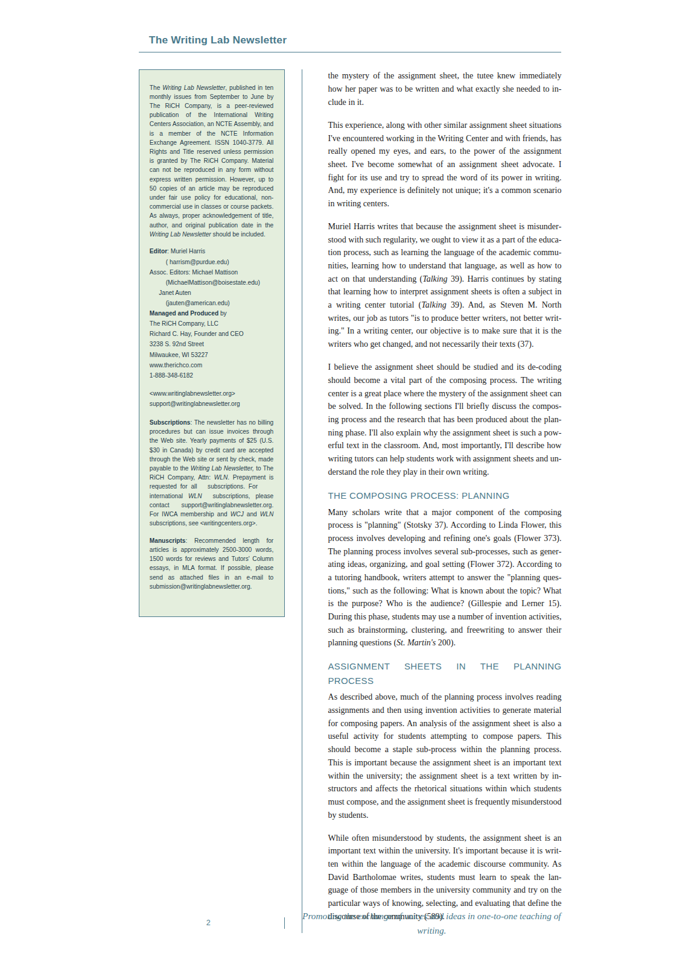The Writing Lab Newsletter
The Writing Lab Newsletter, published in ten monthly issues from September to June by The RiCH Company, is a peer-reviewed publication of the International Writing Centers Association, an NCTE Assembly, and is a member of the NCTE Information Exchange Agreement. ISSN 1040-3779. All Rights and Title reserved unless permission is granted by The RiCH Company. Material can not be reproduced in any form without express written permission. However, up to 50 copies of an article may be reproduced under fair use policy for educational, non-commercial use in classes or course packets. As always, proper acknowledgement of title, author, and original publication date in the Writing Lab Newsletter should be included.
Editor: Muriel Harris
( harrism@purdue.edu)
Assoc. Editors: Michael Mattison
(MichaelMattison@boisestate.edu)
Janet Auten
(jauten@american.edu)
Managed and Produced by
The RiCH Company, LLC
Richard C. Hay, Founder and CEO
3238 S. 92nd Street
Milwaukee, WI 53227
www.therichco.com
1-888-348-6182
<www.writinglabnewsletter.org>
support@writinglabnewsletter.org
Subscriptions: The newsletter has no billing procedures but can issue invoices through the Web site. Yearly payments of $25 (U.S. $30 in Canada) by credit card are accepted through the Web site or sent by check, made payable to the Writing Lab Newsletter, to The RiCH Company, Attn: WLN. Prepayment is requested for all subscriptions. For international WLN subscriptions, please contact support@writinglabnewsletter.org. For IWCA membership and WCJ and WLN subscriptions, see <writingcenters.org>.
Manuscripts: Recommended length for articles is approximately 2500-3000 words, 1500 words for reviews and Tutors' Column essays, in MLA format. If possible, please send as attached files in an e-mail to submission@writinglabnewsletter.org.
the mystery of the assignment sheet, the tutee knew immediately how her paper was to be written and what exactly she needed to include in it.
This experience, along with other similar assignment sheet situations I've encountered working in the Writing Center and with friends, has really opened my eyes, and ears, to the power of the assignment sheet. I've become somewhat of an assignment sheet advocate. I fight for its use and try to spread the word of its power in writing. And, my experience is definitely not unique; it's a common scenario in writing centers.
Muriel Harris writes that because the assignment sheet is misunderstood with such regularity, we ought to view it as a part of the education process, such as learning the language of the academic communities, learning how to understand that language, as well as how to act on that understanding (Talking 39). Harris continues by stating that learning how to interpret assignment sheets is often a subject in a writing center tutorial (Talking 39). And, as Steven M. North writes, our job as tutors "is to produce better writers, not better writing." In a writing center, our objective is to make sure that it is the writers who get changed, and not necessarily their texts (37).
I believe the assignment sheet should be studied and its de-coding should become a vital part of the composing process. The writing center is a great place where the mystery of the assignment sheet can be solved. In the following sections I'll briefly discuss the composing process and the research that has been produced about the planning phase. I'll also explain why the assignment sheet is such a powerful text in the classroom. And, most importantly, I'll describe how writing tutors can help students work with assignment sheets and understand the role they play in their own writing.
The Composing Process: Planning
Many scholars write that a major component of the composing process is "planning" (Stotsky 37). According to Linda Flower, this process involves developing and refining one's goals (Flower 373). The planning process involves several sub-processes, such as generating ideas, organizing, and goal setting (Flower 372). According to a tutoring handbook, writers attempt to answer the "planning questions," such as the following: What is known about the topic? What is the purpose? Who is the audience? (Gillespie and Lerner 15). During this phase, students may use a number of invention activities, such as brainstorming, clustering, and freewriting to answer their planning questions (St. Martin's 200).
Assignment Sheets in the Planning Process
As described above, much of the planning process involves reading assignments and then using invention activities to generate material for composing papers. An analysis of the assignment sheet is also a useful activity for students attempting to compose papers. This should become a staple sub-process within the planning process. This is important because the assignment sheet is an important text within the university; the assignment sheet is a text written by instructors and affects the rhetorical situations within which students must compose, and the assignment sheet is frequently misunderstood by students.
While often misunderstood by students, the assignment sheet is an important text within the university. It's important because it is written within the language of the academic discourse community. As David Bartholomae writes, students must learn to speak the language of those members in the university community and try on the particular ways of knowing, selecting, and evaluating that define the discourse of the community (589).
2
Promoting the exchange of voices and ideas in one-to-one teaching of writing.